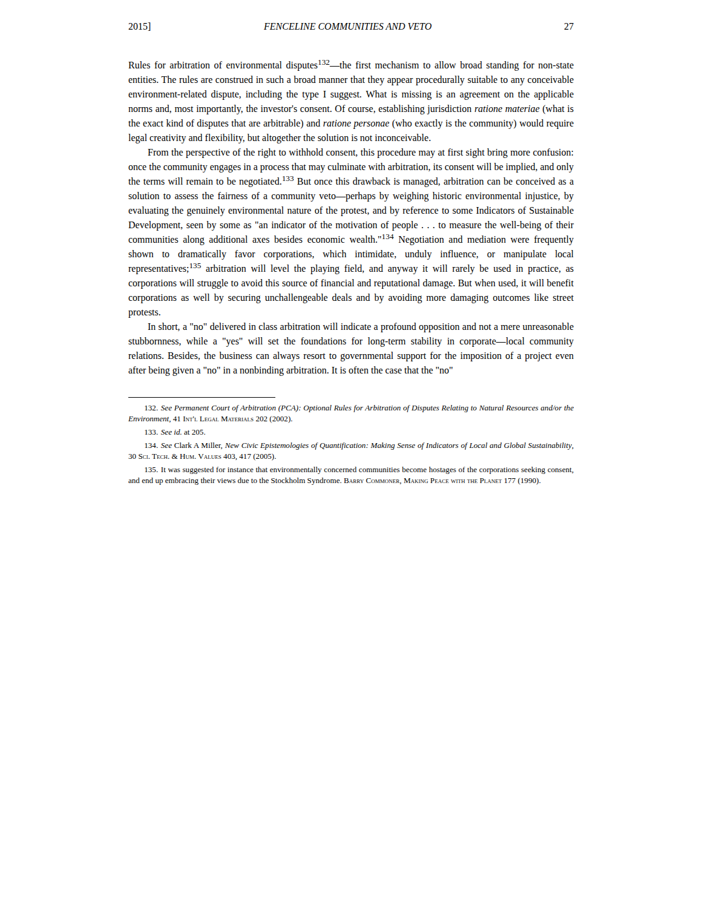2015] FENCELINE COMMUNITIES AND VETO 27
Rules for arbitration of environmental disputes132—the first mechanism to allow broad standing for non-state entities. The rules are construed in such a broad manner that they appear procedurally suitable to any conceivable environment-related dispute, including the type I suggest. What is missing is an agreement on the applicable norms and, most importantly, the investor's consent. Of course, establishing jurisdiction ratione materiae (what is the exact kind of disputes that are arbitrable) and ratione personae (who exactly is the community) would require legal creativity and flexibility, but altogether the solution is not inconceivable.
From the perspective of the right to withhold consent, this procedure may at first sight bring more confusion: once the community engages in a process that may culminate with arbitration, its consent will be implied, and only the terms will remain to be negotiated.133 But once this drawback is managed, arbitration can be conceived as a solution to assess the fairness of a community veto—perhaps by weighing historic environmental injustice, by evaluating the genuinely environmental nature of the protest, and by reference to some Indicators of Sustainable Development, seen by some as "an indicator of the motivation of people . . . to measure the well-being of their communities along additional axes besides economic wealth."134 Negotiation and mediation were frequently shown to dramatically favor corporations, which intimidate, unduly influence, or manipulate local representatives;135 arbitration will level the playing field, and anyway it will rarely be used in practice, as corporations will struggle to avoid this source of financial and reputational damage. But when used, it will benefit corporations as well by securing unchallengeable deals and by avoiding more damaging outcomes like street protests.
In short, a "no" delivered in class arbitration will indicate a profound opposition and not a mere unreasonable stubbornness, while a "yes" will set the foundations for long-term stability in corporate—local community relations. Besides, the business can always resort to governmental support for the imposition of a project even after being given a "no" in a nonbinding arbitration. It is often the case that the "no"
132. See Permanent Court of Arbitration (PCA): Optional Rules for Arbitration of Disputes Relating to Natural Resources and/or the Environment, 41 Int'l Legal Materials 202 (2002).
133. See id. at 205.
134. See Clark A Miller, New Civic Epistemologies of Quantification: Making Sense of Indicators of Local and Global Sustainability, 30 Sci. Tech. & Hum. Values 403, 417 (2005).
135. It was suggested for instance that environmentally concerned communities become hostages of the corporations seeking consent, and end up embracing their views due to the Stockholm Syndrome. Barry Commoner, Making Peace with the Planet 177 (1990).